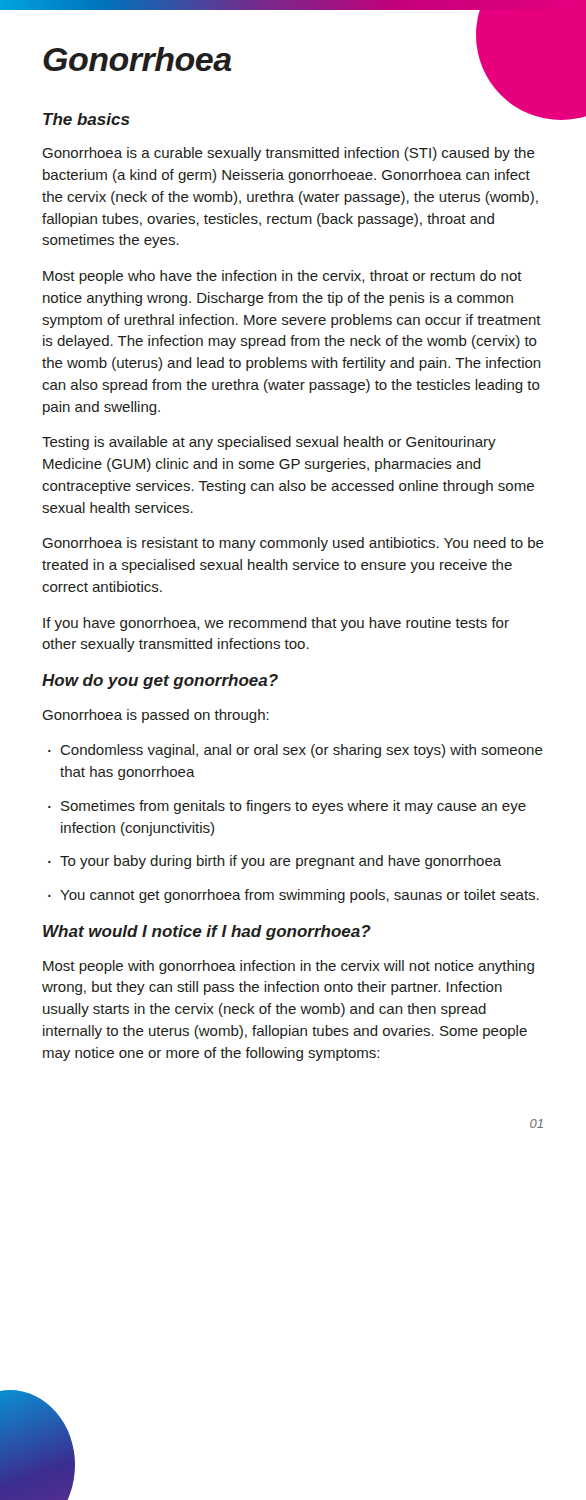Gonorrhoea
The basics
Gonorrhoea is a curable sexually transmitted infection (STI) caused by the bacterium (a kind of germ) Neisseria gonorrhoeae. Gonorrhoea can infect the cervix (neck of the womb), urethra (water passage), the uterus (womb), fallopian tubes, ovaries, testicles, rectum (back passage), throat and sometimes the eyes.
Most people who have the infection in the cervix, throat or rectum do not notice anything wrong. Discharge from the tip of the penis is a common symptom of urethral infection. More severe problems can occur if treatment is delayed. The infection may spread from the neck of the womb (cervix) to the womb (uterus) and lead to problems with fertility and pain. The infection can also spread from the urethra (water passage) to the testicles leading to pain and swelling.
Testing is available at any specialised sexual health or Genitourinary Medicine (GUM) clinic and in some GP surgeries, pharmacies and contraceptive services. Testing can also be accessed online through some sexual health services.
Gonorrhoea is resistant to many commonly used antibiotics. You need to be treated in a specialised sexual health service to ensure you receive the correct antibiotics.
If you have gonorrhoea, we recommend that you have routine tests for other sexually transmitted infections too.
How do you get gonorrhoea?
Gonorrhoea is passed on through:
Condomless vaginal, anal or oral sex (or sharing sex toys) with someone that has gonorrhoea
Sometimes from genitals to fingers to eyes where it may cause an eye infection (conjunctivitis)
To your baby during birth if you are pregnant and have gonorrhoea
You cannot get gonorrhoea from swimming pools, saunas or toilet seats.
What would I notice if I had gonorrhoea?
Most people with gonorrhoea infection in the cervix will not notice anything wrong, but they can still pass the infection onto their partner. Infection usually starts in the cervix (neck of the womb) and can then spread internally to the uterus (womb), fallopian tubes and ovaries. Some people may notice one or more of the following symptoms:
01